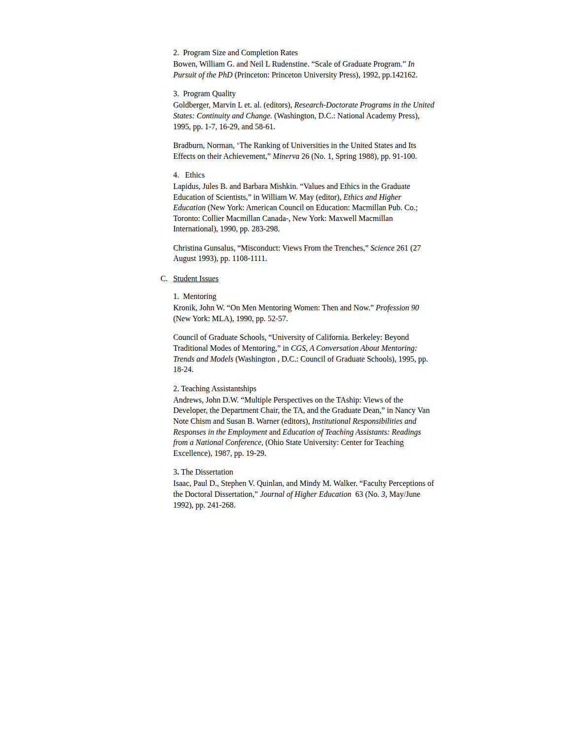2. Program Size and Completion Rates
Bowen, William G. and Neil L Rudenstine. “Scale of Graduate Program.” In Pursuit of the PhD (Princeton: Princeton University Press), 1992, pp.142162.
3. Program Quality
Goldberger, Marvin L et. al. (editors), Research-Doctorate Programs in the United States: Continuity and Change. (Washington, D.C.: National Academy Press), 1995, pp. 1-7, 16-29, and 58-61.
Bradburn, Norman, ‘The Ranking of Universities in the United States and Its Effects on their Achievement,” Minerva 26 (No. 1, Spring 1988), pp. 91-100.
4. Ethics
Lapidus, Jules B. and Barbara Mishkin. “Values and Ethics in the Graduate Education of Scientists,” in William W. May (editor), Ethics and Higher Education (New York: American Council on Education: Macmillan Pub. Co.; Toronto: Collier Macmillan Canada-, New York: Maxwell Macmillan International), 1990, pp. 283-298.
Christina Gunsalus, “Misconduct: Views From the Trenches,” Science 261 (27 August 1993), pp. 1108-1111.
C. Student Issues
1. Mentoring
Kronik, John W. “On Men Mentoring Women: Then and Now.” Profession 90 (New York: MLA), 1990, pp. 52-57.
Council of Graduate Schools, “University of California. Berkeley: Beyond Traditional Modes of Mentoring,” in CGS, A Conversation About Mentoring: Trends and Models (Washington , D.C.: Council of Graduate Schools), 1995, pp. 18-24.
2. Teaching Assistantships
Andrews, John D.W. “Multiple Perspectives on the TAship: Views of the Developer, the Department Chair, the TA, and the Graduate Dean,” in Nancy Van Note Chism and Susan B. Warner (editors), Institutional Responsibilities and Responses in the Employment and Education of Teaching Assistants: Readings from a National Conference, (Ohio State University: Center for Teaching Excellence), 1987, pp. 19-29.
3. The Dissertation
Isaac, Paul D., Stephen V. Quinlan, and Mindy M. Walker. “Faculty Perceptions of the Doctoral Dissertation,” Journal of Higher Education 63 (No. 3, May/June 1992), pp. 241-268.